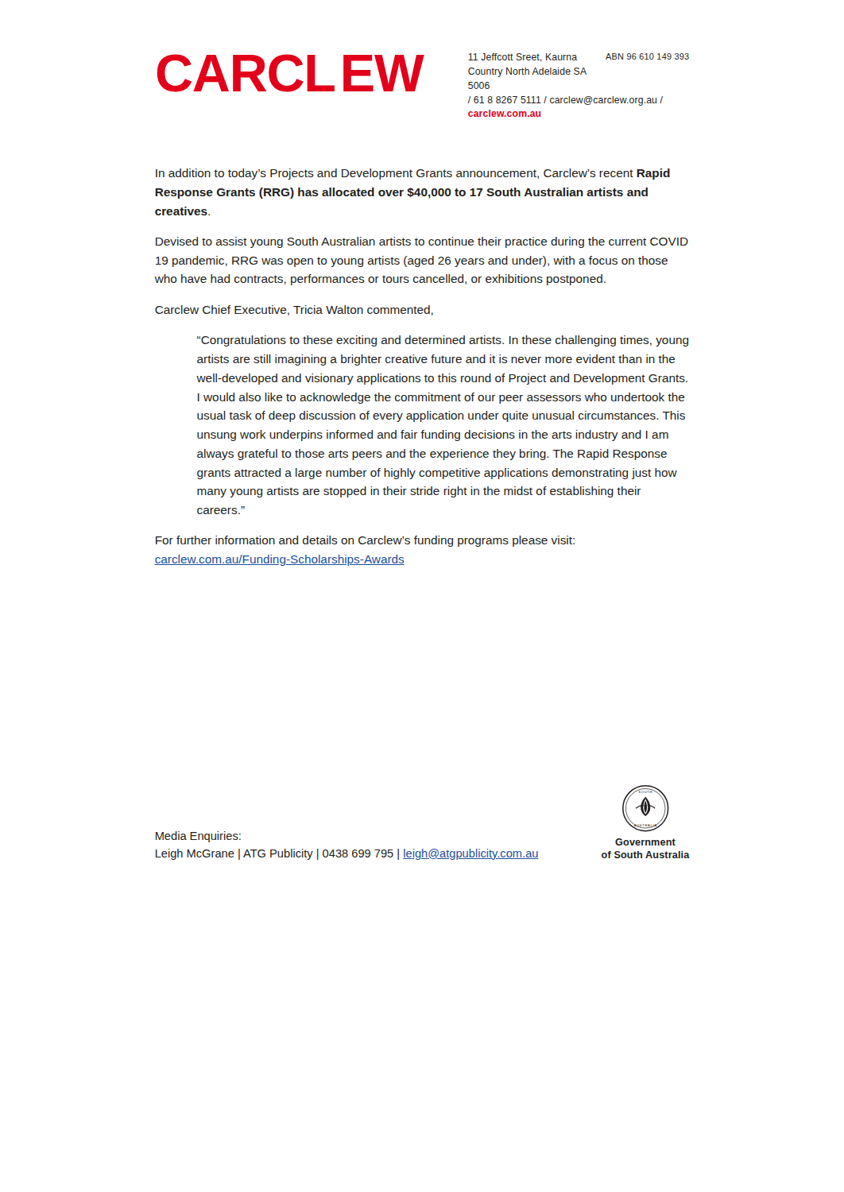CARCL EW
11 Jeffcott Sreet, Kaurna Country North Adelaide SA 5006 ABN 96 610 149 393
/ 61 8 8267 5111 / carclew@carclew.org.au / carclew.com.au
In addition to today’s Projects and Development Grants announcement, Carclew’s recent Rapid Response Grants (RRG) has allocated over $40,000 to 17 South Australian artists and creatives.
Devised to assist young South Australian artists to continue their practice during the current COVID 19 pandemic, RRG was open to young artists (aged 26 years and under), with a focus on those who have had contracts, performances or tours cancelled, or exhibitions postponed.
Carclew Chief Executive, Tricia Walton commented,
“Congratulations to these exciting and determined artists. In these challenging times, young artists are still imagining a brighter creative future and it is never more evident than in the well-developed and visionary applications to this round of Project and Development Grants. I would also like to acknowledge the commitment of our peer assessors who undertook the usual task of deep discussion of every application under quite unusual circumstances. This unsung work underpins informed and fair funding decisions in the arts industry and I am always grateful to those arts peers and the experience they bring. The Rapid Response grants attracted a large number of highly competitive applications demonstrating just how many young artists are stopped in their stride right in the midst of establishing their careers.”
For further information and details on Carclew’s funding programs please visit:
carclew.com.au/Funding-Scholarships-Awards
Media Enquiries:
Leigh McGrane | ATG Publicity | 0438 699 795 | leigh@atgpublicity.com.au
SOUTH AUSTRALIA
Government
of South Australia